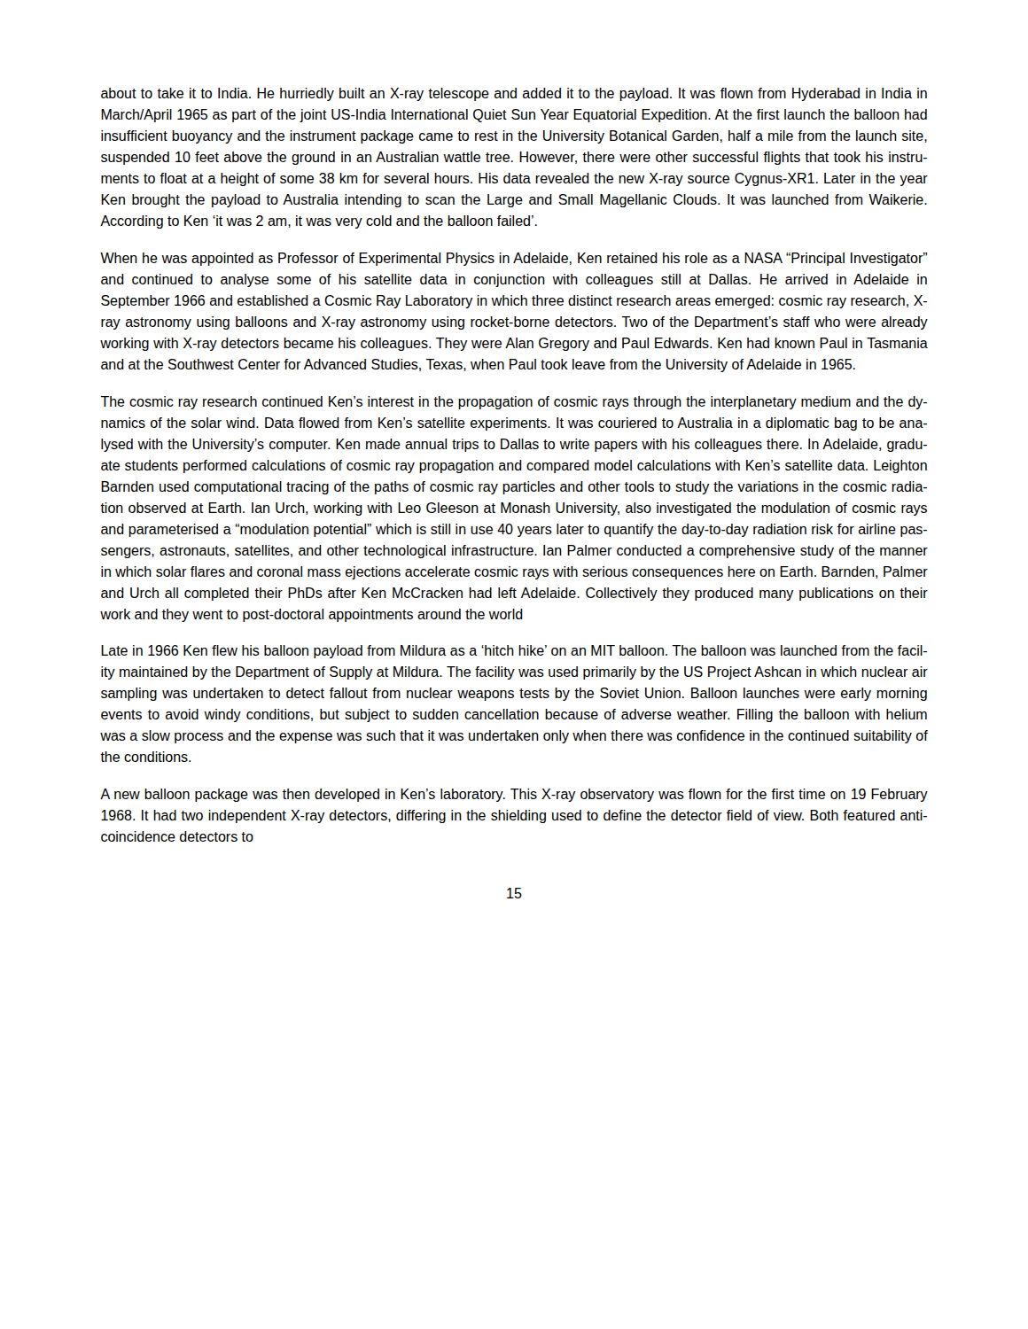about to take it to India. He hurriedly built an X-ray telescope and added it to the payload. It was flown from Hyderabad in India in March/April 1965 as part of the joint US-India International Quiet Sun Year Equatorial Expedition. At the first launch the balloon had insufficient buoyancy and the instrument package came to rest in the University Botanical Garden, half a mile from the launch site, suspended 10 feet above the ground in an Australian wattle tree. However, there were other successful flights that took his instruments to float at a height of some 38 km for several hours. His data revealed the new X-ray source Cygnus-XR1. Later in the year Ken brought the payload to Australia intending to scan the Large and Small Magellanic Clouds. It was launched from Waikerie. According to Ken ‘it was 2 am, it was very cold and the balloon failed’.
When he was appointed as Professor of Experimental Physics in Adelaide, Ken retained his role as a NASA “Principal Investigator” and continued to analyse some of his satellite data in conjunction with colleagues still at Dallas. He arrived in Adelaide in September 1966 and established a Cosmic Ray Laboratory in which three distinct research areas emerged: cosmic ray research, X-ray astronomy using balloons and X-ray astronomy using rocket-borne detectors. Two of the Department’s staff who were already working with X-ray detectors became his colleagues. They were Alan Gregory and Paul Edwards. Ken had known Paul in Tasmania and at the Southwest Center for Advanced Studies, Texas, when Paul took leave from the University of Adelaide in 1965.
The cosmic ray research continued Ken’s interest in the propagation of cosmic rays through the interplanetary medium and the dynamics of the solar wind. Data flowed from Ken’s satellite experiments. It was couriered to Australia in a diplomatic bag to be analysed with the University’s computer. Ken made annual trips to Dallas to write papers with his colleagues there. In Adelaide, graduate students performed calculations of cosmic ray propagation and compared model calculations with Ken’s satellite data. Leighton Barnden used computational tracing of the paths of cosmic ray particles and other tools to study the variations in the cosmic radiation observed at Earth. Ian Urch, working with Leo Gleeson at Monash University, also investigated the modulation of cosmic rays and parameterised a “modulation potential” which is still in use 40 years later to quantify the day-to-day radiation risk for airline passengers, astronauts, satellites, and other technological infrastructure. Ian Palmer conducted a comprehensive study of the manner in which solar flares and coronal mass ejections accelerate cosmic rays with serious consequences here on Earth. Barnden, Palmer and Urch all completed their PhDs after Ken McCracken had left Adelaide. Collectively they produced many publications on their work and they went to post-doctoral appointments around the world
Late in 1966 Ken flew his balloon payload from Mildura as a ‘hitch hike’ on an MIT balloon. The balloon was launched from the facility maintained by the Department of Supply at Mildura. The facility was used primarily by the US Project Ashcan in which nuclear air sampling was undertaken to detect fallout from nuclear weapons tests by the Soviet Union. Balloon launches were early morning events to avoid windy conditions, but subject to sudden cancellation because of adverse weather. Filling the balloon with helium was a slow process and the expense was such that it was undertaken only when there was confidence in the continued suitability of the conditions.
A new balloon package was then developed in Ken’s laboratory. This X-ray observatory was flown for the first time on 19 February 1968. It had two independent X-ray detectors, differing in the shielding used to define the detector field of view. Both featured anticoincidence detectors to
15